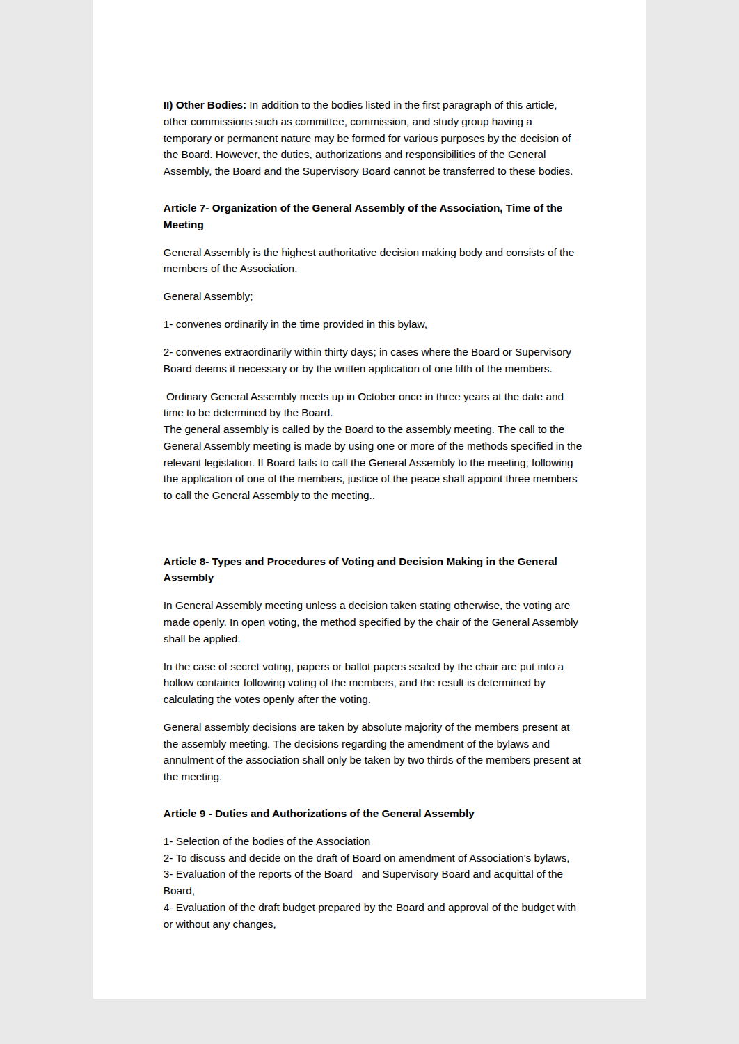II) Other Bodies: In addition to the bodies listed in the first paragraph of this article, other commissions such as committee, commission, and study group having a temporary or permanent nature may be formed for various purposes by the decision of the Board. However, the duties, authorizations and responsibilities of the General Assembly, the Board and the Supervisory Board cannot be transferred to these bodies.
Article 7- Organization of the General Assembly of the Association, Time of the Meeting
General Assembly is the highest authoritative decision making body and consists of the members of the Association.
General Assembly;
1- convenes ordinarily in the time provided in this bylaw,
2- convenes extraordinarily within thirty days; in cases where the Board or Supervisory Board deems it necessary or by the written application of one fifth of the members.
Ordinary General Assembly meets up in October once in three years at the date and time to be determined by the Board.
The general assembly is called by the Board to the assembly meeting. The call to the General Assembly meeting is made by using one or more of the methods specified in the relevant legislation. If Board fails to call the General Assembly to the meeting; following the application of one of the members, justice of the peace shall appoint three members to call the General Assembly to the meeting..
Article 8- Types and Procedures of Voting and Decision Making in the General Assembly
In General Assembly meeting unless a decision taken stating otherwise, the voting are made openly. In open voting, the method specified by the chair of the General Assembly shall be applied.
In the case of secret voting, papers or ballot papers sealed by the chair are put into a hollow container following voting of the members, and the result is determined by calculating the votes openly after the voting.
General assembly decisions are taken by absolute majority of the members present at the assembly meeting. The decisions regarding the amendment of the bylaws and annulment of the association shall only be taken by two thirds of the members present at the meeting.
Article 9 - Duties and Authorizations of the General Assembly
1- Selection of the bodies of the Association
2- To discuss and decide on the draft of Board on amendment of Association's bylaws,
3- Evaluation of the reports of the Board and Supervisory Board and acquittal of the Board,
4- Evaluation of the draft budget prepared by the Board and approval of the budget with or without any changes,